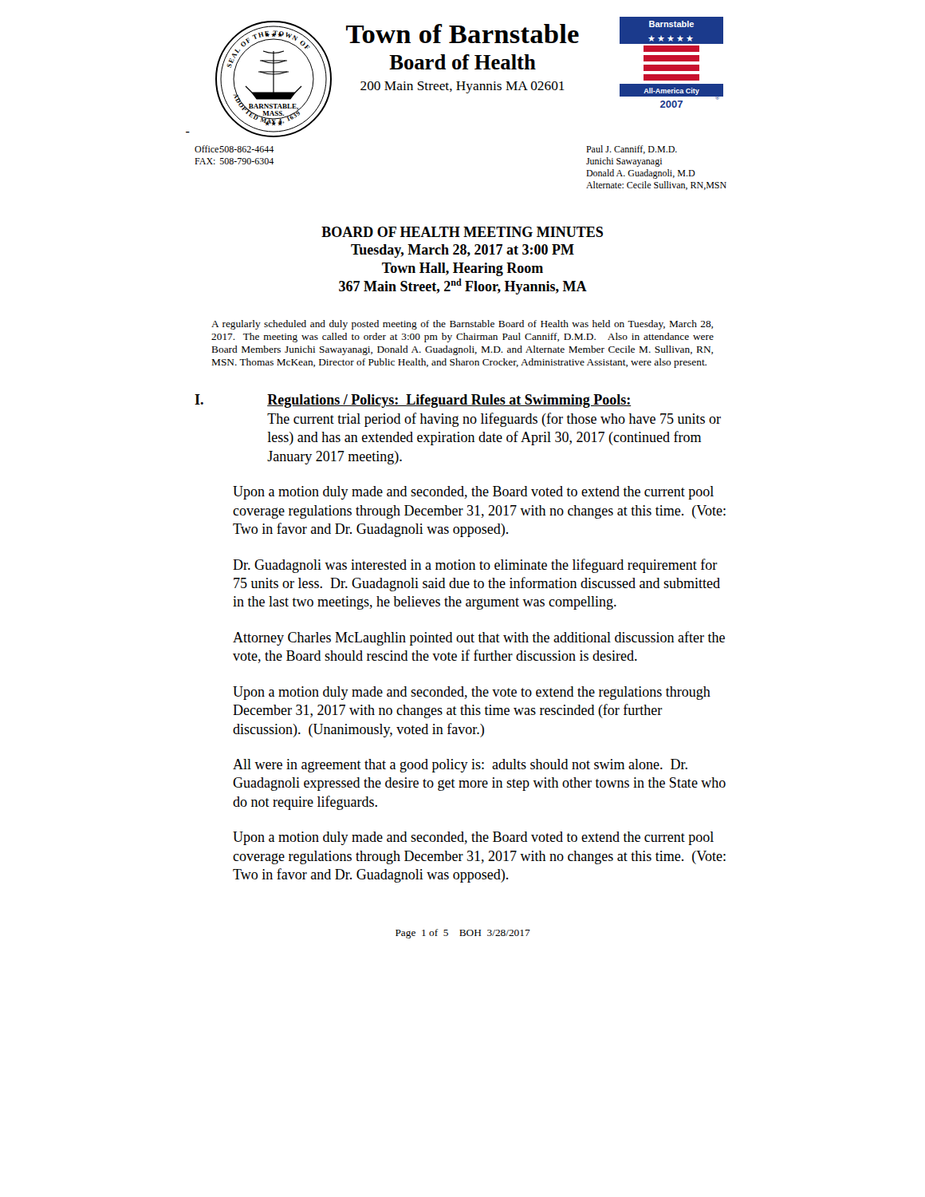SEAL OF THE TOWN OF ADOPTED MAY 4, 1639 ★ ★ ★ ★ ★ ★ BARNSTABLE, MASS.
Town of Barnstable
Board of Health
200 Main Street, Hyannis MA 02601
Barnstable ★★★★★ All-America City 2007 ®
-
Office: 508-862-4644
FAX: 508-790-6304
Paul J. Canniff, D.M.D.
Junichi Sawayanagi
Donald A. Guadagnoli, M.D
Alternate: Cecile Sullivan, RN,MSN
BOARD OF HEALTH MEETING MINUTES
Tuesday, March 28, 2017 at 3:00 PM
Town Hall, Hearing Room
367 Main Street, 2nd Floor, Hyannis, MA
A regularly scheduled and duly posted meeting of the Barnstable Board of Health was held on Tuesday, March 28, 2017. The meeting was called to order at 3:00 pm by Chairman Paul Canniff, D.M.D. Also in attendance were Board Members Junichi Sawayanagi, Donald A. Guadagnoli, M.D. and Alternate Member Cecile M. Sullivan, RN, MSN. Thomas McKean, Director of Public Health, and Sharon Crocker, Administrative Assistant, were also present.
I.
Regulations / Policys: Lifeguard Rules at Swimming Pools:
The current trial period of having no lifeguards (for those who have 75 units or less) and has an extended expiration date of April 30, 2017 (continued from January 2017 meeting).
Upon a motion duly made and seconded, the Board voted to extend the current pool coverage regulations through December 31, 2017 with no changes at this time. (Vote: Two in favor and Dr. Guadagnoli was opposed).
Dr. Guadagnoli was interested in a motion to eliminate the lifeguard requirement for 75 units or less. Dr. Guadagnoli said due to the information discussed and submitted in the last two meetings, he believes the argument was compelling.
Attorney Charles McLaughlin pointed out that with the additional discussion after the vote, the Board should rescind the vote if further discussion is desired.
Upon a motion duly made and seconded, the vote to extend the regulations through December 31, 2017 with no changes at this time was rescinded (for further discussion). (Unanimously, voted in favor.)
All were in agreement that a good policy is: adults should not swim alone. Dr. Guadagnoli expressed the desire to get more in step with other towns in the State who do not require lifeguards.
Upon a motion duly made and seconded, the Board voted to extend the current pool coverage regulations through December 31, 2017 with no changes at this time. (Vote: Two in favor and Dr. Guadagnoli was opposed).
Page 1 of 5 BOH 3/28/2017